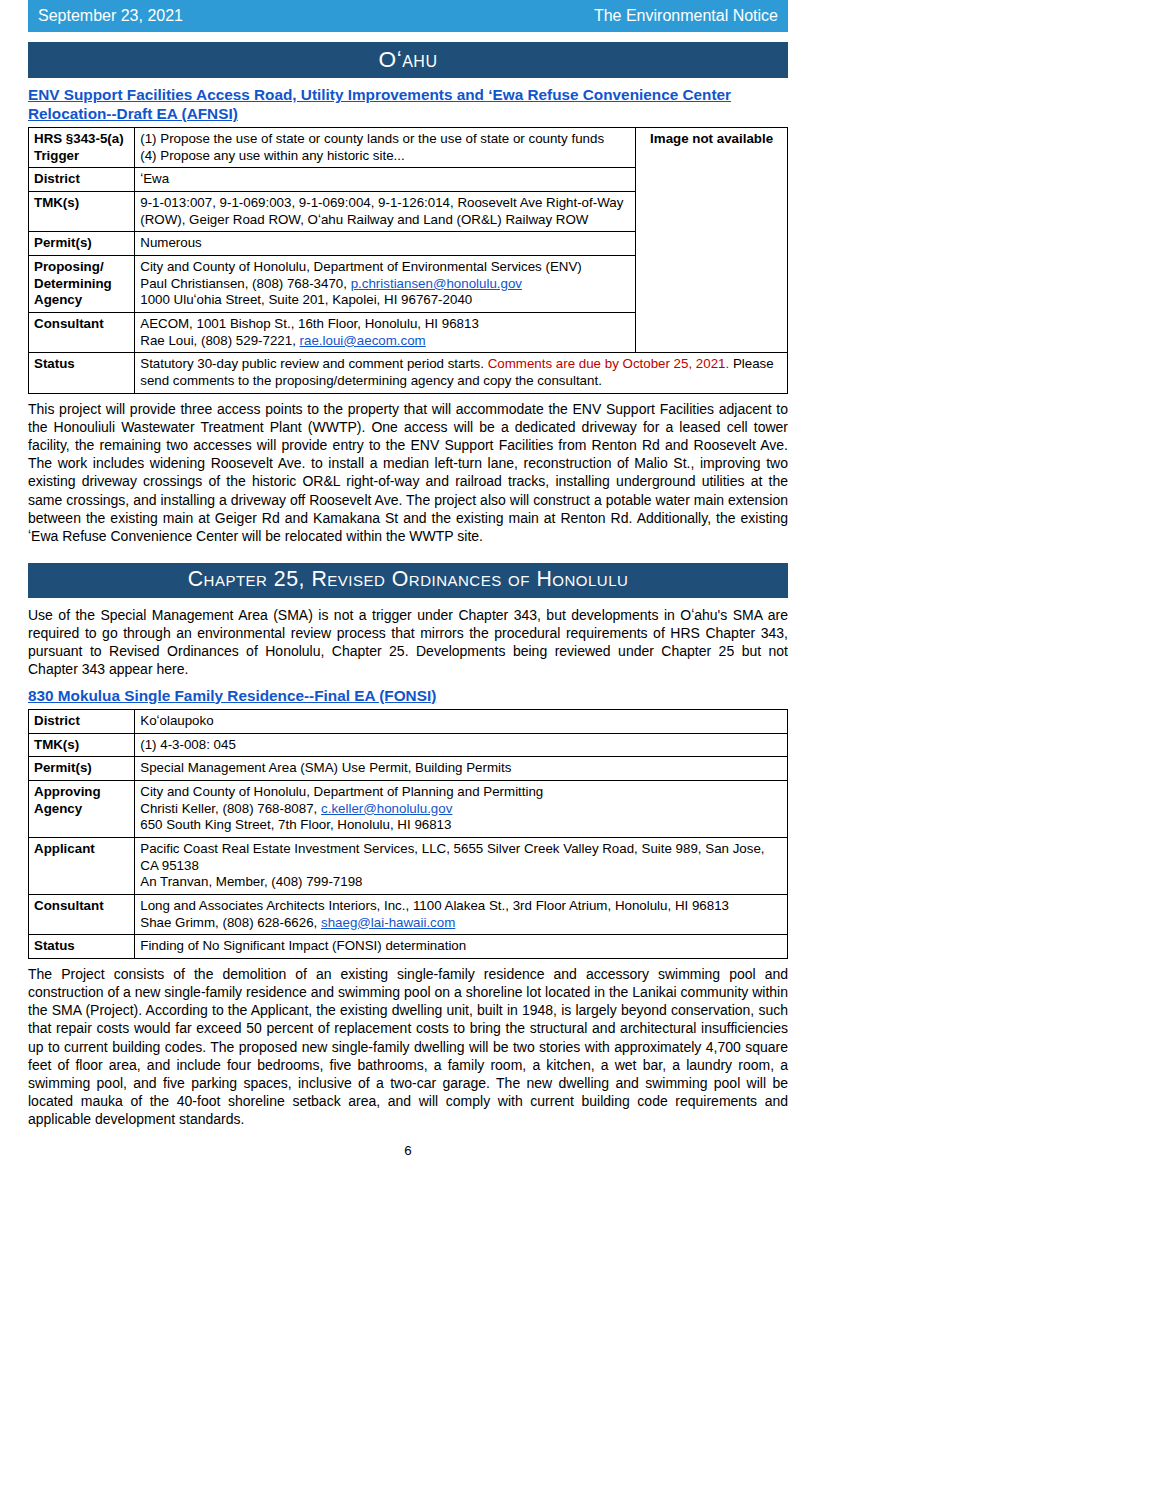September 23, 2021
The Environmental Notice
Oʻahu
ENV Support Facilities Access Road, Utility Improvements and ʻEwa Refuse Convenience Center Relocation--Draft EA (AFNSI)
| HRS §343-5(a) Trigger | (1) Propose the use of state or county lands or the use of state or county funds (4) Propose any use within any historic site... | Image not available |
| District | ʻEwa |
| TMK(s) | 9-1-013:007, 9-1-069:003, 9-1-069:004, 9-1-126:014, Roosevelt Ave Right-of-Way (ROW), Geiger Road ROW, Oʻahu Railway and Land (OR&L) Railway ROW |
| Permit(s) | Numerous |
| Proposing/ Determining Agency | City and County of Honolulu, Department of Environmental Services (ENV) Paul Christiansen, (808) 768-3470, p.christiansen@honolulu.gov 1000 Uluʻohia Street, Suite 201, Kapolei, HI 96767-2040 |
| Consultant | AECOM, 1001 Bishop St., 16th Floor, Honolulu, HI 96813 Rae Loui, (808) 529-7221, rae.loui@aecom.com |
| Status | Statutory 30-day public review and comment period starts. Comments are due by October 25, 2021. Please send comments to the proposing/determining agency and copy the consultant. |
This project will provide three access points to the property that will accommodate the ENV Support Facilities adjacent to the Honouliuli Wastewater Treatment Plant (WWTP). One access will be a dedicated driveway for a leased cell tower facility, the remaining two accesses will provide entry to the ENV Support Facilities from Renton Rd and Roosevelt Ave. The work includes widening Roosevelt Ave. to install a median left-turn lane, reconstruction of Malio St., improving two existing driveway crossings of the historic OR&L right-of-way and railroad tracks, installing underground utilities at the same crossings, and installing a driveway off Roosevelt Ave. The project also will construct a potable water main extension between the existing main at Geiger Rd and Kamakana St and the existing main at Renton Rd. Additionally, the existing ʻEwa Refuse Convenience Center will be relocated within the WWTP site.
Chapter 25, Revised Ordinances of Honolulu
Use of the Special Management Area (SMA) is not a trigger under Chapter 343, but developments in Oʻahu's SMA are required to go through an environmental review process that mirrors the procedural requirements of HRS Chapter 343, pursuant to Revised Ordinances of Honolulu, Chapter 25. Developments being reviewed under Chapter 25 but not Chapter 343 appear here.
830 Mokulua Single Family Residence--Final EA (FONSI)
| District | Koʻolaupoko |
| TMK(s) | (1) 4-3-008: 045 |
| Permit(s) | Special Management Area (SMA) Use Permit, Building Permits |
| Approving Agency | City and County of Honolulu, Department of Planning and Permitting Christi Keller, (808) 768-8087, c.keller@honolulu.gov 650 South King Street, 7th Floor, Honolulu, HI 96813 |
| Applicant | Pacific Coast Real Estate Investment Services, LLC, 5655 Silver Creek Valley Road, Suite 989, San Jose, CA 95138 An Tranvan, Member, (408) 799-7198 |
| Consultant | Long and Associates Architects Interiors, Inc., 1100 Alakea St., 3rd Floor Atrium, Honolulu, HI 96813 Shae Grimm, (808) 628-6626, shaeg@lai-hawaii.com |
| Status | Finding of No Significant Impact (FONSI) determination |
The Project consists of the demolition of an existing single-family residence and accessory swimming pool and construction of a new single-family residence and swimming pool on a shoreline lot located in the Lanikai community within the SMA (Project). According to the Applicant, the existing dwelling unit, built in 1948, is largely beyond conservation, such that repair costs would far exceed 50 percent of replacement costs to bring the structural and architectural insufficiencies up to current building codes. The proposed new single-family dwelling will be two stories with approximately 4,700 square feet of floor area, and include four bedrooms, five bathrooms, a family room, a kitchen, a wet bar, a laundry room, a swimming pool, and five parking spaces, inclusive of a two-car garage. The new dwelling and swimming pool will be located mauka of the 40-foot shoreline setback area, and will comply with current building code requirements and applicable development standards.
6